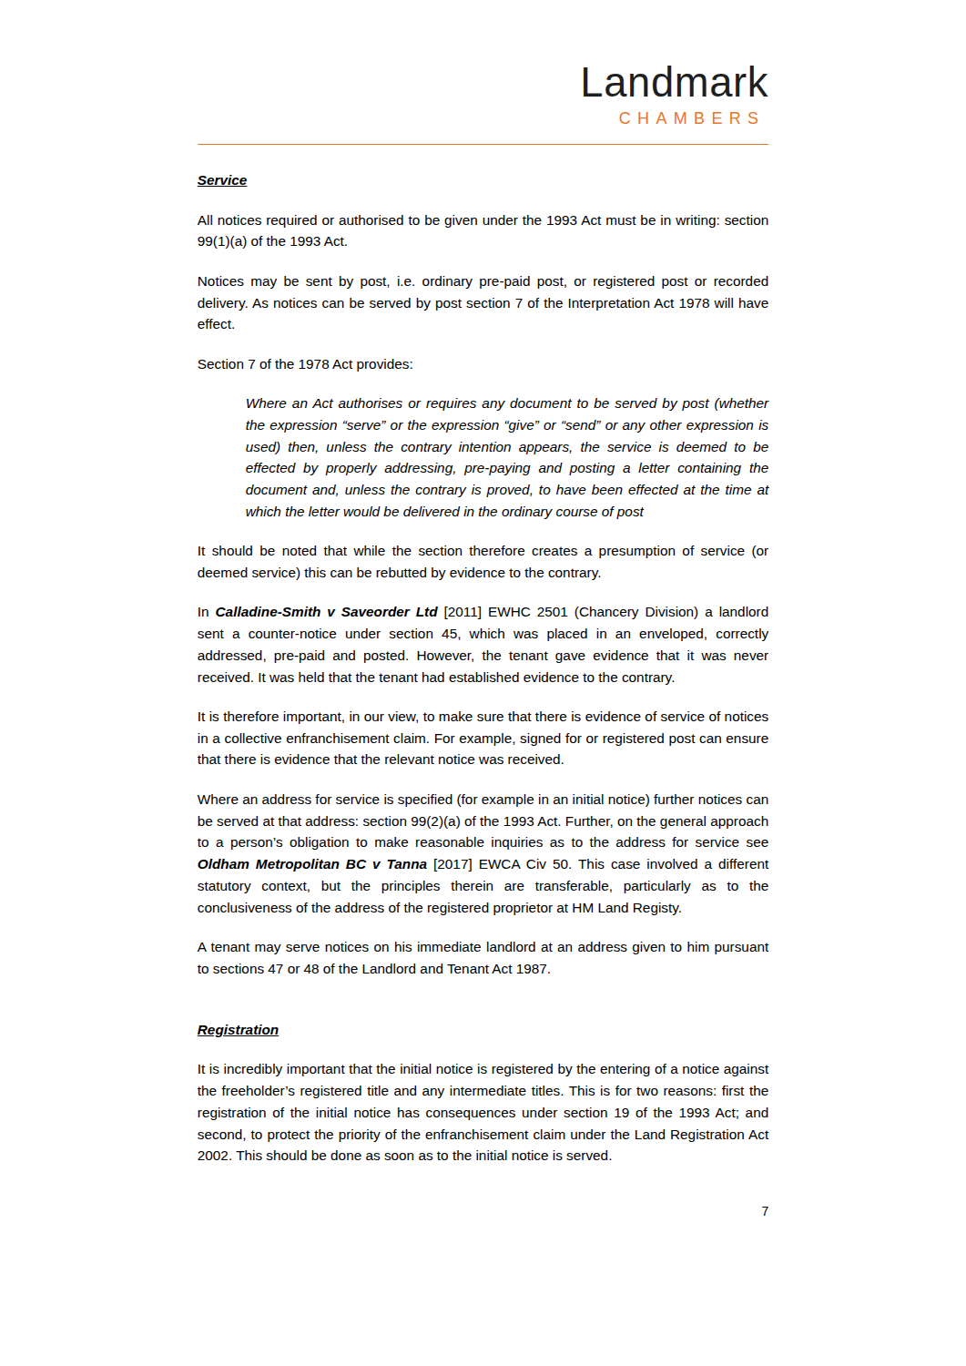Landmark
CHAMBERS
Service
All notices required or authorised to be given under the 1993 Act must be in writing: section 99(1)(a) of the 1993 Act.
Notices may be sent by post, i.e. ordinary pre-paid post, or registered post or recorded delivery. As notices can be served by post section 7 of the Interpretation Act 1978 will have effect.
Section 7 of the 1978 Act provides:
Where an Act authorises or requires any document to be served by post (whether the expression “serve” or the expression “give” or “send” or any other expression is used) then, unless the contrary intention appears, the service is deemed to be effected by properly addressing, pre-paying and posting a letter containing the document and, unless the contrary is proved, to have been effected at the time at which the letter would be delivered in the ordinary course of post
It should be noted that while the section therefore creates a presumption of service (or deemed service) this can be rebutted by evidence to the contrary.
In Calladine-Smith v Saveorder Ltd [2011] EWHC 2501 (Chancery Division) a landlord sent a counter-notice under section 45, which was placed in an enveloped, correctly addressed, pre-paid and posted. However, the tenant gave evidence that it was never received. It was held that the tenant had established evidence to the contrary.
It is therefore important, in our view, to make sure that there is evidence of service of notices in a collective enfranchisement claim. For example, signed for or registered post can ensure that there is evidence that the relevant notice was received.
Where an address for service is specified (for example in an initial notice) further notices can be served at that address: section 99(2)(a) of the 1993 Act. Further, on the general approach to a person’s obligation to make reasonable inquiries as to the address for service see Oldham Metropolitan BC v Tanna [2017] EWCA Civ 50. This case involved a different statutory context, but the principles therein are transferable, particularly as to the conclusiveness of the address of the registered proprietor at HM Land Registy.
A tenant may serve notices on his immediate landlord at an address given to him pursuant to sections 47 or 48 of the Landlord and Tenant Act 1987.
Registration
It is incredibly important that the initial notice is registered by the entering of a notice against the freeholder’s registered title and any intermediate titles. This is for two reasons: first the registration of the initial notice has consequences under section 19 of the 1993 Act; and second, to protect the priority of the enfranchisement claim under the Land Registration Act 2002. This should be done as soon as to the initial notice is served.
7